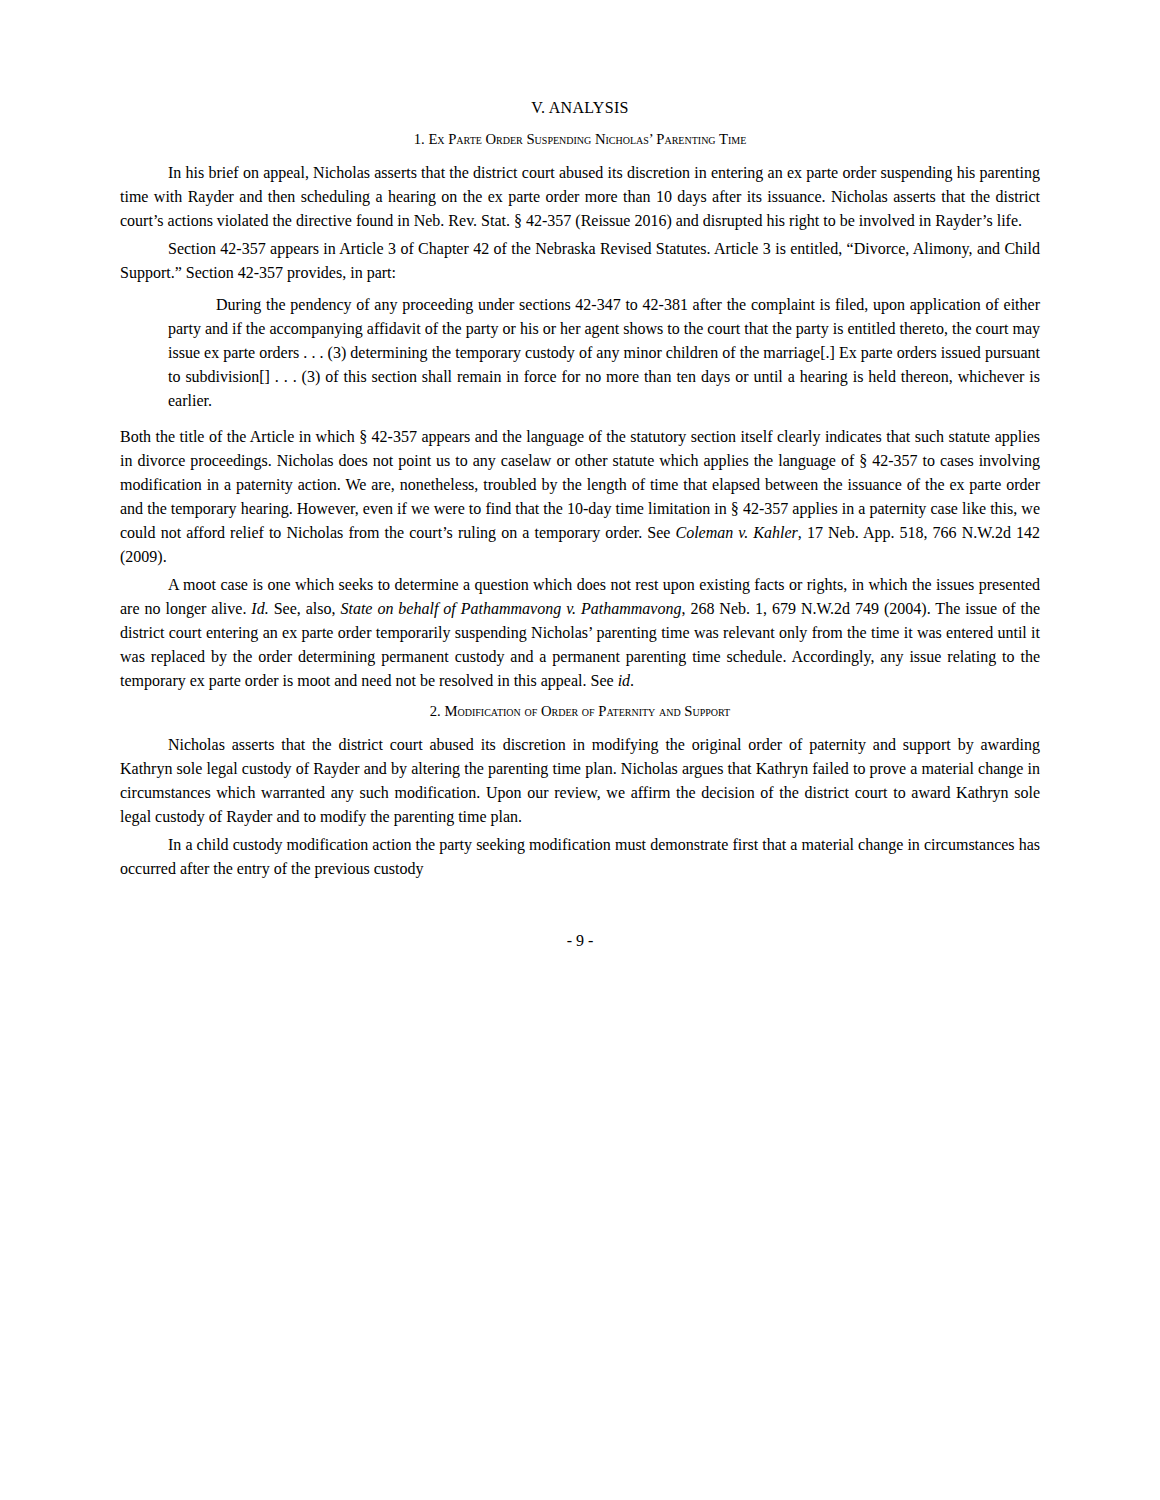V. ANALYSIS
1. Ex Parte Order Suspending Nicholas’ Parenting Time
In his brief on appeal, Nicholas asserts that the district court abused its discretion in entering an ex parte order suspending his parenting time with Rayder and then scheduling a hearing on the ex parte order more than 10 days after its issuance. Nicholas asserts that the district court’s actions violated the directive found in Neb. Rev. Stat. § 42-357 (Reissue 2016) and disrupted his right to be involved in Rayder’s life.
Section 42-357 appears in Article 3 of Chapter 42 of the Nebraska Revised Statutes. Article 3 is entitled, “Divorce, Alimony, and Child Support.” Section 42-357 provides, in part:
During the pendency of any proceeding under sections 42-347 to 42-381 after the complaint is filed, upon application of either party and if the accompanying affidavit of the party or his or her agent shows to the court that the party is entitled thereto, the court may issue ex parte orders . . . (3) determining the temporary custody of any minor children of the marriage[.] Ex parte orders issued pursuant to subdivision[] . . . (3) of this section shall remain in force for no more than ten days or until a hearing is held thereon, whichever is earlier.
Both the title of the Article in which § 42-357 appears and the language of the statutory section itself clearly indicates that such statute applies in divorce proceedings. Nicholas does not point us to any caselaw or other statute which applies the language of § 42-357 to cases involving modification in a paternity action. We are, nonetheless, troubled by the length of time that elapsed between the issuance of the ex parte order and the temporary hearing. However, even if we were to find that the 10-day time limitation in § 42-357 applies in a paternity case like this, we could not afford relief to Nicholas from the court’s ruling on a temporary order. See Coleman v. Kahler, 17 Neb. App. 518, 766 N.W.2d 142 (2009).
A moot case is one which seeks to determine a question which does not rest upon existing facts or rights, in which the issues presented are no longer alive. Id. See, also, State on behalf of Pathammavong v. Pathammavong, 268 Neb. 1, 679 N.W.2d 749 (2004). The issue of the district court entering an ex parte order temporarily suspending Nicholas’ parenting time was relevant only from the time it was entered until it was replaced by the order determining permanent custody and a permanent parenting time schedule. Accordingly, any issue relating to the temporary ex parte order is moot and need not be resolved in this appeal. See id.
2. Modification of Order of Paternity and Support
Nicholas asserts that the district court abused its discretion in modifying the original order of paternity and support by awarding Kathryn sole legal custody of Rayder and by altering the parenting time plan. Nicholas argues that Kathryn failed to prove a material change in circumstances which warranted any such modification. Upon our review, we affirm the decision of the district court to award Kathryn sole legal custody of Rayder and to modify the parenting time plan.
In a child custody modification action the party seeking modification must demonstrate first that a material change in circumstances has occurred after the entry of the previous custody
- 9 -